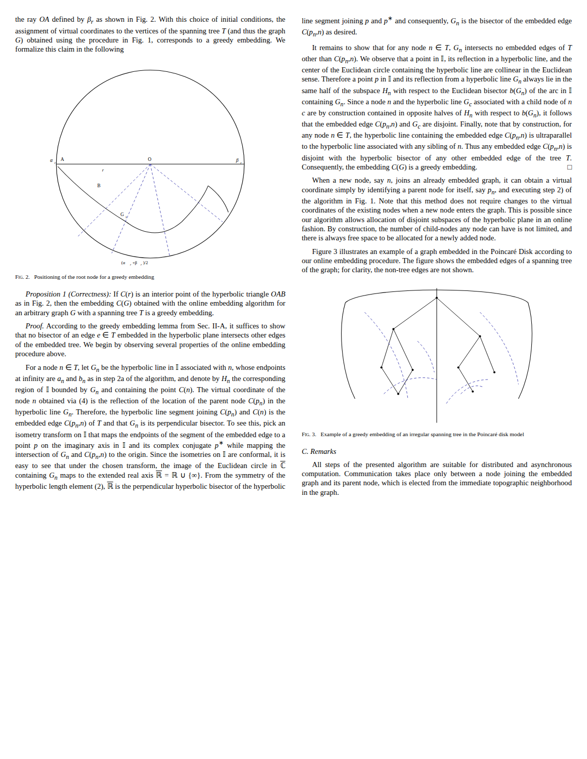the ray OA defined by βr as shown in Fig. 2. With this choice of initial conditions, the assignment of virtual coordinates to the vertices of the spanning tree T (and thus the graph G) obtained using the procedure in Fig. 1, corresponds to a greedy embedding. We formalize this claim in the following
α r A O β r r B G 1 (α r +β r )/2
Fig. 2. Positioning of the root node for a greedy embedding
Proposition 1 (Correctness): If C(r) is an interior point of the hyperbolic triangle OAB as in Fig. 2, then the embedding C(G) obtained with the online embedding algorithm for an arbitrary graph G with a spanning tree T is a greedy embedding.
Proof. According to the greedy embedding lemma from Sec. II-A, it suffices to show that no bisector of an edge e ∈ T embedded in the hyperbolic plane intersects other edges of the embedded tree. We begin by observing several properties of the online embedding procedure above.
For a node n ∈ T, let Gn be the hyperbolic line in 𝕀 associated with n, whose endpoints at infinity are an and bn as in step 2a of the algorithm, and denote by Hn the corresponding region of 𝕀 bounded by Gn and containing the point C(n). The virtual coordinate of the node n obtained via (4) is the reflection of the location of the parent node C(pn) in the hyperbolic line Gn. Therefore, the hyperbolic line segment joining C(pn) and C(n) is the embedded edge C(pn,n) of T and that Gn is its perpendicular bisector. To see this, pick an isometry transform on 𝕀 that maps the endpoints of the segment of the embedded edge to a point p on the imaginary axis in 𝕀 and its complex conjugate p∗ while mapping the intersection of Gn and C(pn,n) to the origin. Since the isometries on 𝕀 are conformal, it is easy to see that under the chosen transform, the image of the Euclidean circle in ℂ containing Gn maps to the extended real axis ℝ = ℝ ∪ {∞}. From the symmetry of the hyperbolic length element (2), ℝ is the perpendicular hyperbolic bisector of the hyperbolic line segment joining p and p∗ and consequently, Gn is the bisector of the embedded edge C(pn,n) as desired.
It remains to show that for any node n ∈ T, Gn intersects no embedded edges of T other than C(pn,n). We observe that a point in 𝕀, its reflection in a hyperbolic line, and the center of the Euclidean circle containing the hyperbolic line are collinear in the Euclidean sense. Therefore a point p in 𝕀 and its reflection from a hyperbolic line Gn always lie in the same half of the subspace Hn with respect to the Euclidean bisector b(Gn) of the arc in 𝕀 containing Gn. Since a node n and the hyperbolic line Gc associated with a child node of n c are by construction contained in opposite halves of Hn with respect to b(Gn), it follows that the embedded edge C(pn,n) and Gc are disjoint. Finally, note that by construction, for any node n ∈ T, the hyperbolic line containing the embedded edge C(pn,n) is ultraparallel to the hyperbolic line associated with any sibling of n. Thus any embedded edge C(pn,n) is disjoint with the hyperbolic bisector of any other embedded edge of the tree T. Consequently, the embedding C(G) is a greedy embedding. □
When a new node, say n, joins an already embedded graph, it can obtain a virtual coordinate simply by identifying a parent node for itself, say pn, and executing step 2) of the algorithm in Fig. 1. Note that this method does not require changes to the virtual coordinates of the existing nodes when a new node enters the graph. This is possible since our algorithm allows allocation of disjoint subspaces of the hyperbolic plane in an online fashion. By construction, the number of child-nodes any node can have is not limited, and there is always free space to be allocated for a newly added node.
Figure 3 illustrates an example of a graph embedded in the Poincaré Disk according to our online embedding procedure. The figure shows the embedded edges of a spanning tree of the graph; for clarity, the non-tree edges are not shown.
Fig. 3. Example of a greedy embedding of an irregular spanning tree in the Poincaré disk model
C. Remarks
All steps of the presented algorithm are suitable for distributed and asynchronous computation. Communication takes place only between a node joining the embedded graph and its parent node, which is elected from the immediate topographic neighborhood in the graph.